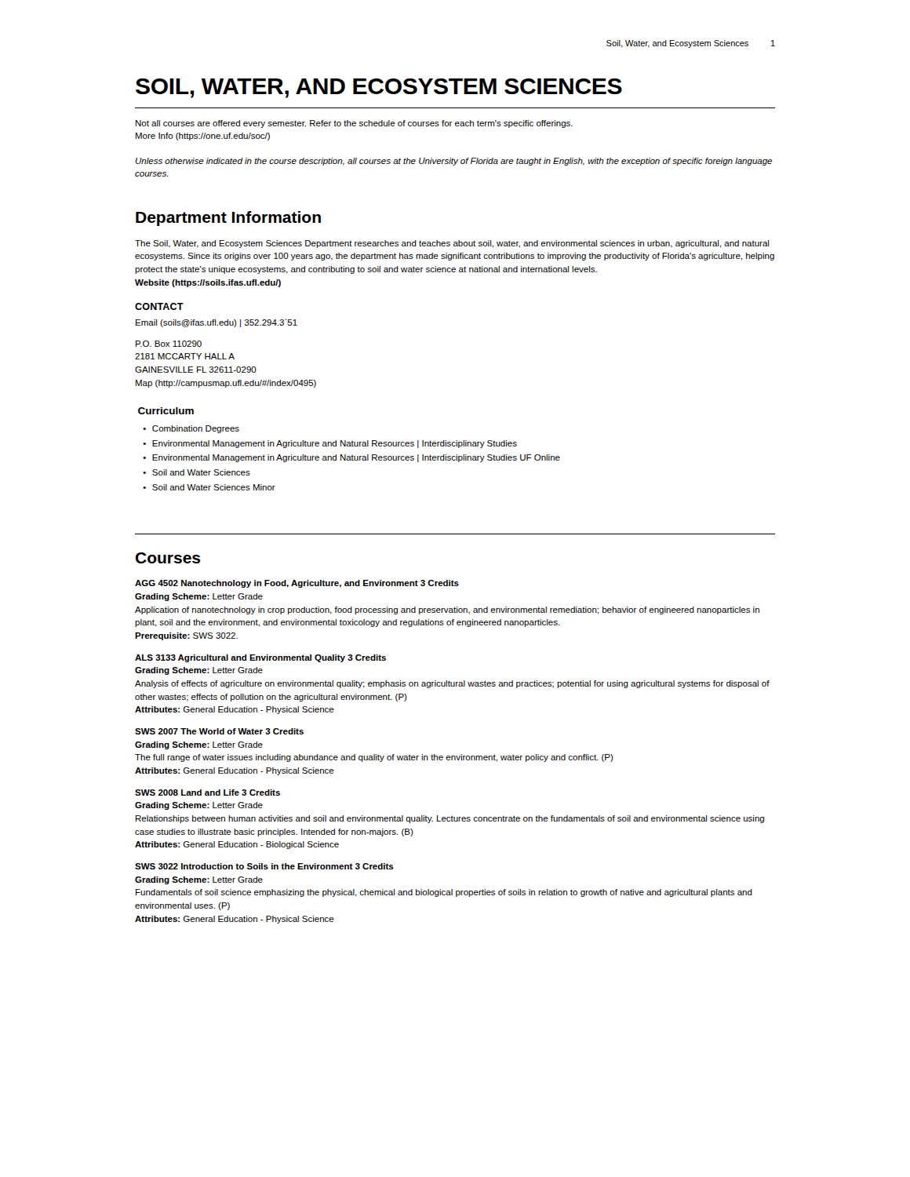Soil, Water, and Ecosystem Sciences 1
Soil, Water, and Ecosystem Sciences
Not all courses are offered every semester. Refer to the schedule of courses for each term's specific offerings.
More Info (https://one.uf.edu/soc/)
Unless otherwise indicated in the course description, all courses at the University of Florida are taught in English, with the exception of specific foreign language courses.
Department Information
The Soil, Water, and Ecosystem Sciences Department researches and teaches about soil, water, and environmental sciences in urban, agricultural, and natural ecosystems. Since its origins over 100 years ago, the department has made significant contributions to improving the productivity of Florida's agriculture, helping protect the state's unique ecosystems, and contributing to soil and water science at national and international levels.
Website (https://soils.ifas.ufl.edu/)
Contact
Email (soils@ifas.ufl.edu) | 352.294.3`51
P.O. Box 110290
2181 MCCARTY HALL A
GAINESVILLE FL 32611-0290
Map (http://campusmap.ufl.edu/#/index/0495)
Curriculum
Combination Degrees
Environmental Management in Agriculture and Natural Resources | Interdisciplinary Studies
Environmental Management in Agriculture and Natural Resources | Interdisciplinary Studies UF Online
Soil and Water Sciences
Soil and Water Sciences Minor
Courses
AGG 4502 Nanotechnology in Food, Agriculture, and Environment 3 Credits
Grading Scheme: Letter Grade
Application of nanotechnology in crop production, food processing and preservation, and environmental remediation; behavior of engineered nanoparticles in plant, soil and the environment, and environmental toxicology and regulations of engineered nanoparticles.
Prerequisite: SWS 3022.
ALS 3133 Agricultural and Environmental Quality 3 Credits
Grading Scheme: Letter Grade
Analysis of effects of agriculture on environmental quality; emphasis on agricultural wastes and practices; potential for using agricultural systems for disposal of other wastes; effects of pollution on the agricultural environment. (P)
Attributes: General Education - Physical Science
SWS 2007 The World of Water 3 Credits
Grading Scheme: Letter Grade
The full range of water issues including abundance and quality of water in the environment, water policy and conflict. (P)
Attributes: General Education - Physical Science
SWS 2008 Land and Life 3 Credits
Grading Scheme: Letter Grade
Relationships between human activities and soil and environmental quality. Lectures concentrate on the fundamentals of soil and environmental science using case studies to illustrate basic principles. Intended for non-majors. (B)
Attributes: General Education - Biological Science
SWS 3022 Introduction to Soils in the Environment 3 Credits
Grading Scheme: Letter Grade
Fundamentals of soil science emphasizing the physical, chemical and biological properties of soils in relation to growth of native and agricultural plants and environmental uses. (P)
Attributes: General Education - Physical Science